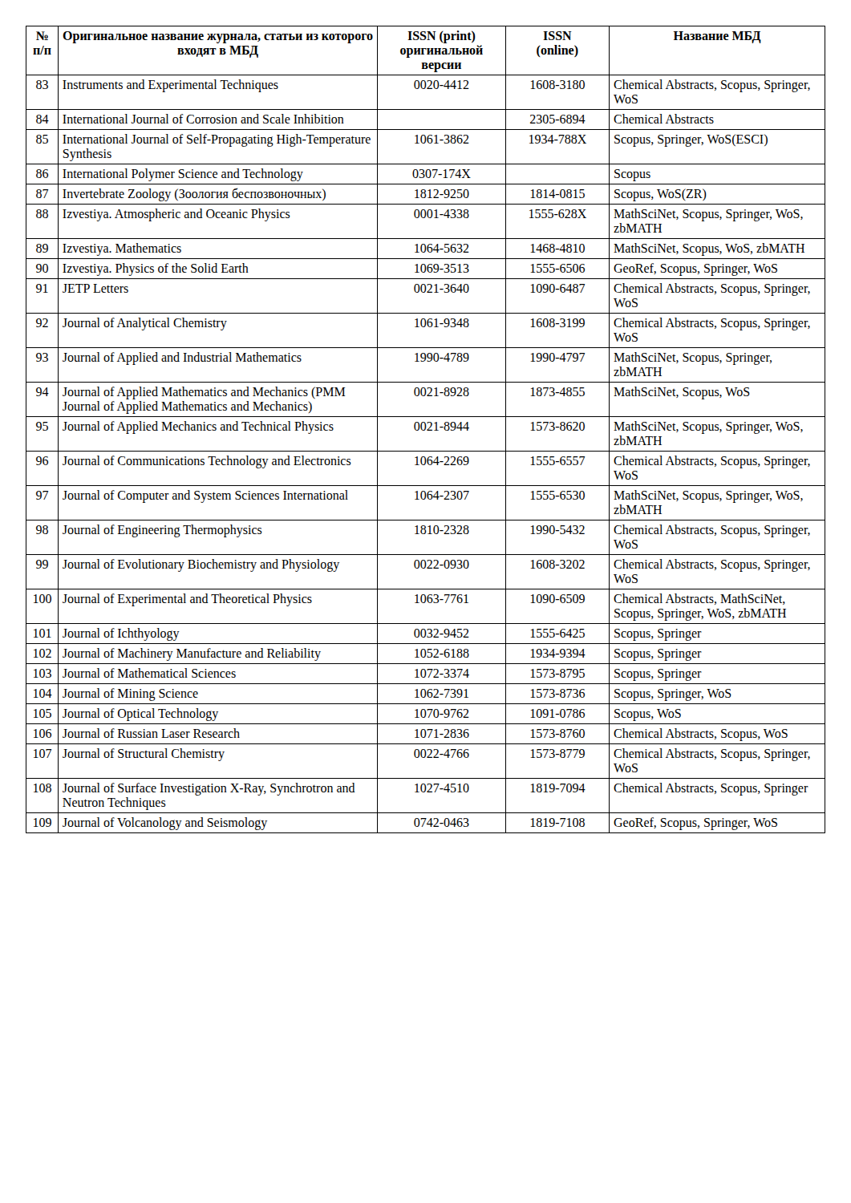| № п/п | Оригинальное название журнала, статьи из которого входят в МБД | ISSN (print) оригинальной версии | ISSN (online) | Название МБД |
| --- | --- | --- | --- | --- |
| 83 | Instruments and Experimental Techniques | 0020-4412 | 1608-3180 | Chemical Abstracts, Scopus, Springer, WoS |
| 84 | International Journal of Corrosion and Scale Inhibition | | 2305-6894 | Chemical Abstracts |
| 85 | International Journal of Self-Propagating High-Temperature Synthesis | 1061-3862 | 1934-788X | Scopus, Springer, WoS(ESCI) |
| 86 | International Polymer Science and Technology | 0307-174X | | Scopus |
| 87 | Invertebrate Zoology (Зоология беспозвоночных) | 1812-9250 | 1814-0815 | Scopus, WoS(ZR) |
| 88 | Izvestiya. Atmospheric and Oceanic Physics | 0001-4338 | 1555-628X | MathSciNet, Scopus, Springer, WoS, zbMATH |
| 89 | Izvestiya. Mathematics | 1064-5632 | 1468-4810 | MathSciNet, Scopus, WoS, zbMATH |
| 90 | Izvestiya. Physics of the Solid Earth | 1069-3513 | 1555-6506 | GeoRef, Scopus, Springer, WoS |
| 91 | JETP Letters | 0021-3640 | 1090-6487 | Chemical Abstracts, Scopus, Springer, WoS |
| 92 | Journal of Analytical Chemistry | 1061-9348 | 1608-3199 | Chemical Abstracts, Scopus, Springer, WoS |
| 93 | Journal of Applied and Industrial Mathematics | 1990-4789 | 1990-4797 | MathSciNet, Scopus, Springer, zbMATH |
| 94 | Journal of Applied Mathematics and Mechanics (PMM Journal of Applied Mathematics and Mechanics) | 0021-8928 | 1873-4855 | MathSciNet, Scopus, WoS |
| 95 | Journal of Applied Mechanics and Technical Physics | 0021-8944 | 1573-8620 | MathSciNet, Scopus, Springer, WoS, zbMATH |
| 96 | Journal of Communications Technology and Electronics | 1064-2269 | 1555-6557 | Chemical Abstracts, Scopus, Springer, WoS |
| 97 | Journal of Computer and System Sciences International | 1064-2307 | 1555-6530 | MathSciNet, Scopus, Springer, WoS, zbMATH |
| 98 | Journal of Engineering Thermophysics | 1810-2328 | 1990-5432 | Chemical Abstracts, Scopus, Springer, WoS |
| 99 | Journal of Evolutionary Biochemistry and Physiology | 0022-0930 | 1608-3202 | Chemical Abstracts, Scopus, Springer, WoS |
| 100 | Journal of Experimental and Theoretical Physics | 1063-7761 | 1090-6509 | Chemical Abstracts, MathSciNet, Scopus, Springer, WoS, zbMATH |
| 101 | Journal of Ichthyology | 0032-9452 | 1555-6425 | Scopus, Springer |
| 102 | Journal of Machinery Manufacture and Reliability | 1052-6188 | 1934-9394 | Scopus, Springer |
| 103 | Journal of Mathematical Sciences | 1072-3374 | 1573-8795 | Scopus, Springer |
| 104 | Journal of Mining Science | 1062-7391 | 1573-8736 | Scopus, Springer, WoS |
| 105 | Journal of Optical Technology | 1070-9762 | 1091-0786 | Scopus, WoS |
| 106 | Journal of Russian Laser Research | 1071-2836 | 1573-8760 | Chemical Abstracts, Scopus, WoS |
| 107 | Journal of Structural Chemistry | 0022-4766 | 1573-8779 | Chemical Abstracts, Scopus, Springer, WoS |
| 108 | Journal of Surface Investigation X-Ray, Synchrotron and Neutron Techniques | 1027-4510 | 1819-7094 | Chemical Abstracts, Scopus, Springer |
| 109 | Journal of Volcanology and Seismology | 0742-0463 | 1819-7108 | GeoRef, Scopus, Springer, WoS |